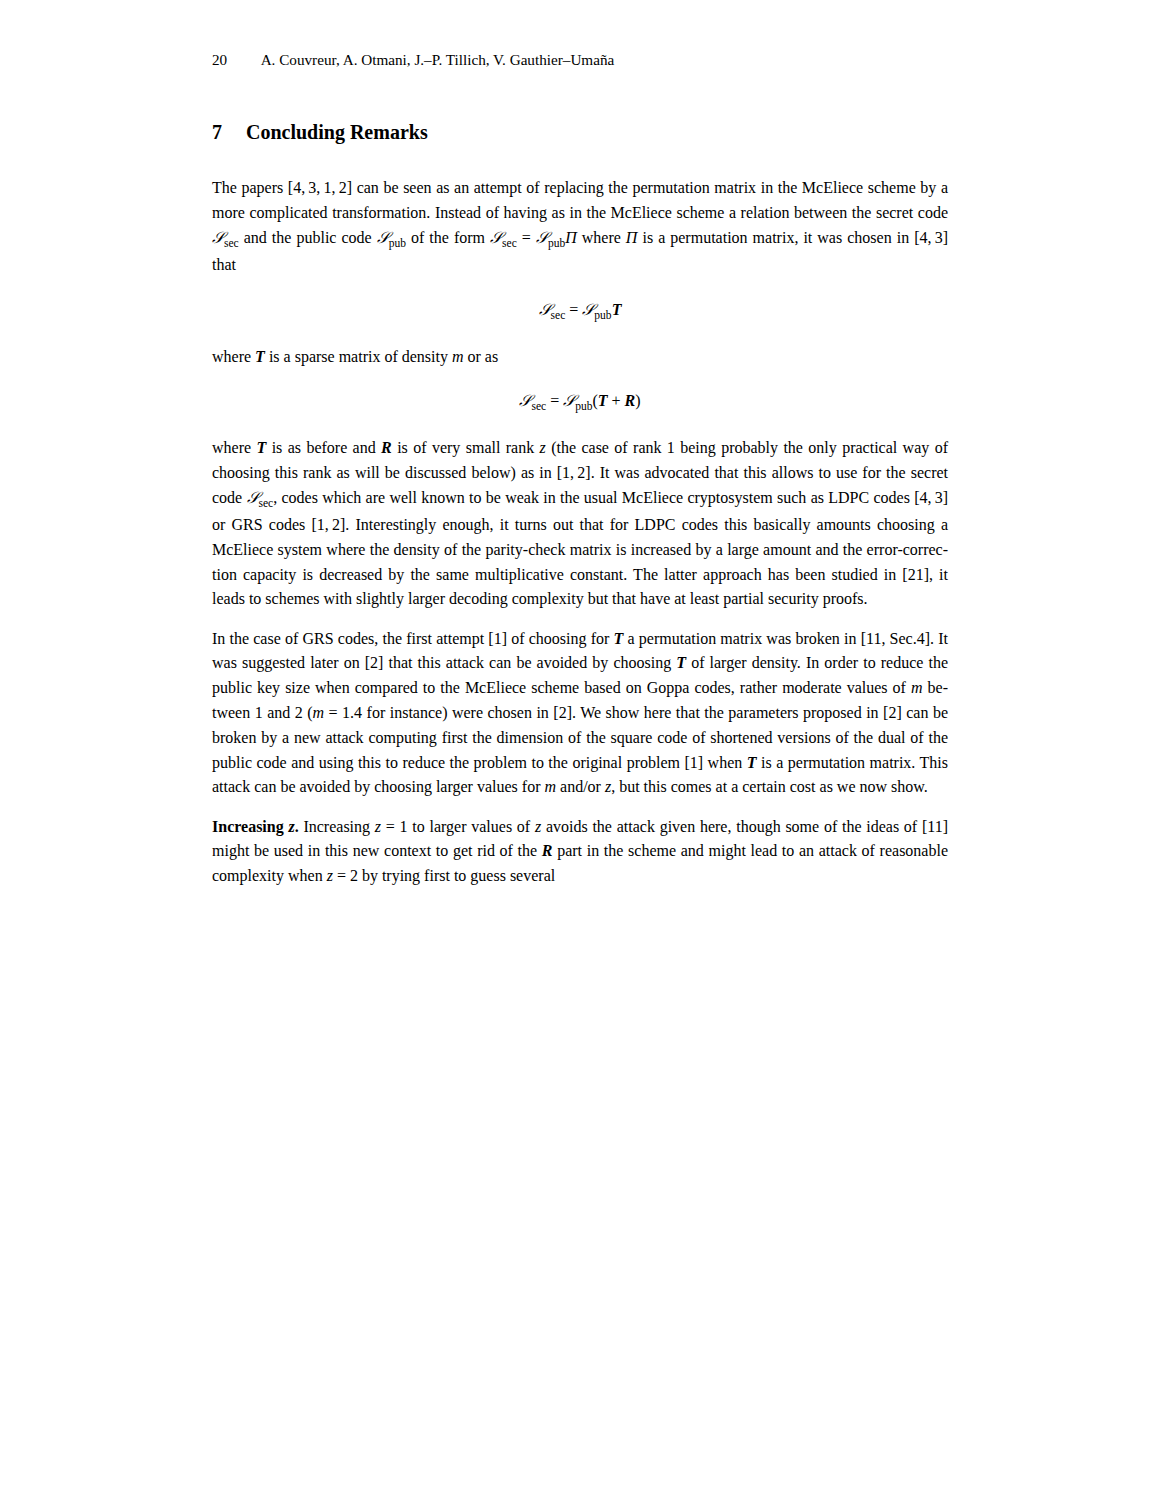20 A. Couvreur, A. Otmani, J.–P. Tillich, V. Gauthier–Umaña
7 Concluding Remarks
The papers [4, 3, 1, 2] can be seen as an attempt of replacing the permutation matrix in the McEliece scheme by a more complicated transformation. Instead of having as in the McEliece scheme a relation between the secret code 𝒮sec and the public code 𝒮pub of the form 𝒮sec = 𝒮pubΠ where Π is a permutation matrix, it was chosen in [4, 3] that
𝒮sec = 𝒮pubT
where T is a sparse matrix of density m or as
𝒮sec = 𝒮pub(T + R)
where T is as before and R is of very small rank z (the case of rank 1 being probably the only practical way of choosing this rank as will be discussed below) as in [1, 2]. It was advocated that this allows to use for the secret code 𝒮sec, codes which are well known to be weak in the usual McEliece cryptosystem such as LDPC codes [4, 3] or GRS codes [1, 2]. Interestingly enough, it turns out that for LDPC codes this basically amounts choosing a McEliece system where the density of the parity-check matrix is increased by a large amount and the error-correction capacity is decreased by the same multiplicative constant. The latter approach has been studied in [21], it leads to schemes with slightly larger decoding complexity but that have at least partial security proofs.
In the case of GRS codes, the first attempt [1] of choosing for T a permutation matrix was broken in [11, Sec.4]. It was suggested later on [2] that this attack can be avoided by choosing T of larger density. In order to reduce the public key size when compared to the McEliece scheme based on Goppa codes, rather moderate values of m between 1 and 2 (m = 1.4 for instance) were chosen in [2]. We show here that the parameters proposed in [2] can be broken by a new attack computing first the dimension of the square code of shortened versions of the dual of the public code and using this to reduce the problem to the original problem [1] when T is a permutation matrix. This attack can be avoided by choosing larger values for m and/or z, but this comes at a certain cost as we now show.
Increasing z. Increasing z = 1 to larger values of z avoids the attack given here, though some of the ideas of [11] might be used in this new context to get rid of the R part in the scheme and might lead to an attack of reasonable complexity when z = 2 by trying first to guess several